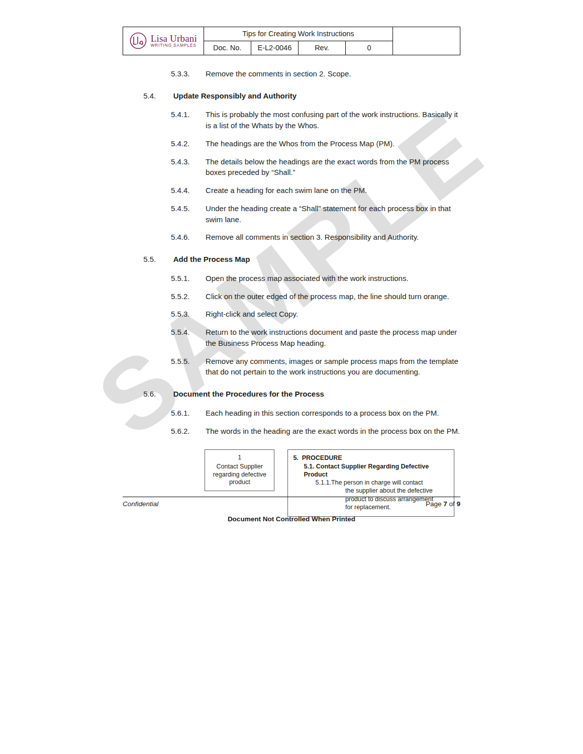SAMPLE
| Lisa Urbani Writing Samples | Tips for Creating Work Instructions | |
| Doc. No. | E-L2-0046 | Rev. | 0 |
5.3.3. Remove the comments in section 2. Scope.
5.4. Update Responsibly and Authority
5.4.1. This is probably the most confusing part of the work instructions. Basically it is a list of the Whats by the Whos.
5.4.2. The headings are the Whos from the Process Map (PM).
5.4.3. The details below the headings are the exact words from the PM process boxes preceded by “Shall.”
5.4.4. Create a heading for each swim lane on the PM.
5.4.5. Under the heading create a “Shall” statement for each process box in that swim lane.
5.4.6. Remove all comments in section 3. Responsibility and Authority.
5.5. Add the Process Map
5.5.1. Open the process map associated with the work instructions.
5.5.2. Click on the outer edged of the process map, the line should turn orange.
5.5.3. Right-click and select Copy.
5.5.4. Return to the work instructions document and paste the process map under the Business Process Map heading.
5.5.5. Remove any comments, images or sample process maps from the template that do not pertain to the work instructions you are documenting.
5.6. Document the Procedures for the Process
5.6.1. Each heading in this section corresponds to a process box on the PM.
5.6.2. The words in the heading are the exact words in the process box on the PM.
1
Contact Supplier regarding defective product
5. PROCEDURE
5.1. Contact Supplier Regarding Defective Product
5.1.1.The person in charge will contact the supplier about the defective product to discuss arrangement for replacement.
Confidential Page 7 of 9
Document Not Controlled When Printed